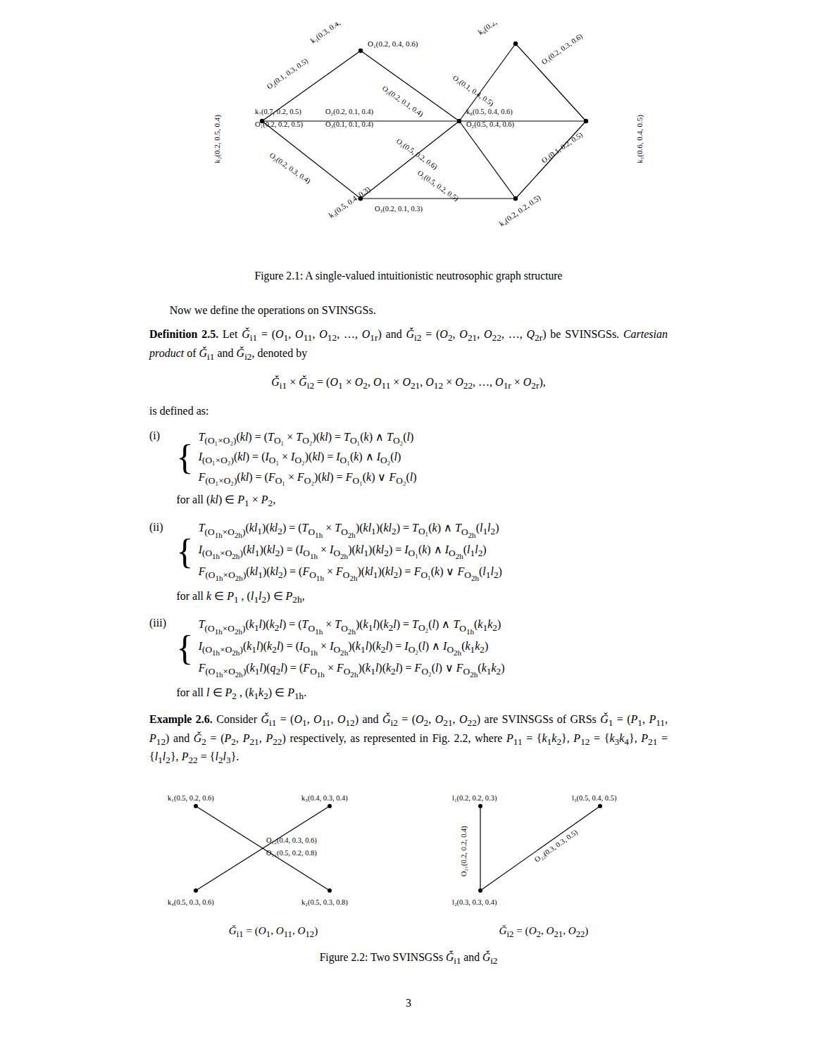k₁(0.3, 0.4, 0.5) O₁(0.2, 0.4, 0.6) k₆(0.2, 0.4, 0.6) k₂(0.2, 0.5, 0.4) k₅(0.6, 0.4, 0.5) k₃(0.5, 0.4, 0.3) k₄(0.2, 0.2, 0.5) O₂(0.1, 0.3, 0.5) O₂(0.2, 0.1, 0.4) O₃(0.1, 0.4, 0.5) O₁(0.2, 0.3, 0.6) k₇(0.7, 0.2, 0.5) O₂(0.2, 0.1, 0.4) O₁(0.2, 0.2, 0.5) O₃(0.1, 0.1, 0.4) k₈(0.5, 0.4, 0.6) O₂(0.5, 0.4, 0.6) O₁(0.5, 0.2, 0.6) O₂(0.2, 0.3, 0.4) O₁(0.5, 0.2, 0.5) O₁(0.1, 0.2, 0.5) O₃(0.2, 0.1, 0.3)
Figure 2.1: A single-valued intuitionistic neutrosophic graph structure
Now we define the operations on SVINSGSs.
Definition 2.5. Let Ǧi1 = (O1, O11, O12, …, O1r) and Ǧi2 = (O2, O21, O22, …, Q2r) be SVINSGSs. Cartesian product of Ǧi1 and Ǧi2, denoted by
Ǧi1 × Ǧi2 = (O1 × O2, O11 × O21, O12 × O22, …, O1r × O2r),
is defined as:
(i)
{
T(O₁×O₂)(kl) = (TO₁ × TO₂)(kl) = TO₁(k) ∧ TO₂(l)
I(O₁×O₂)(kl) = (IO₁ × IO₂)(kl) = IO₁(k) ∧ IO₂(l)
F(O₁×O₂)(kl) = (FO₁ × FO₂)(kl) = FO₁(k) ∨ FO₂(l)
for all (kl) ∈ P1 × P2,
(ii)
{
T(O1h×O2h)(kl1)(kl2) = (TO1h × TO2h)(kl1)(kl2) = TO₁(k) ∧ TO2h(l1l2)
I(O1h×O2h)(kl1)(kl2) = (IO1h × IO2h)(kl1)(kl2) = IO₁(k) ∧ IO2h(l1l2)
F(O1h×O2h)(kl1)(kl2) = (FO1h × FO2h)(kl1)(kl2) = FO₁(k) ∨ FO2h(l1l2)
for all k ∈ P1 , (l1l2) ∈ P2h,
(iii)
{
T(O1h×O2h)(k1l)(k2l) = (TO1h × TO2h)(k1l)(k2l) = TO₂(l) ∧ TO1h(k1k2)
I(O1h×O2h)(k1l)(k2l) = (IO1h × IO2h)(k1l)(k2l) = IO₂(l) ∧ IO2h(k1k2)
F(O1h×O2h)(k1l)(q2l) = (FO1h × FO2h)(k1l)(k2l) = FO₂(l) ∨ FO2h(k1k2)
for all l ∈ P2 , (k1k2) ∈ P1h.
Example 2.6. Consider Ǧi1 = (O1, O11, O12) and Ǧi2 = (O2, O21, O22) are SVINSGSs of GRSs Ǧ1 = (P1, P11, P12) and Ǧ2 = (P2, P21, P22) respectively, as represented in Fig. 2.2, where P11 = {k1k2}, P12 = {k3k4}, P21 = {l1l2}, P22 = {l2l3}.
k₁(0.5, 0.2, 0.6) k₃(0.4, 0.3, 0.4) k₄(0.5, 0.3, 0.6) k₂(0.5, 0.3, 0.8) O₁₂(0.4, 0.3, 0.6) O₁₁(0.5, 0.2, 0.8)
Ǧi1 = (O1, O11, O12)
l₁(0.2, 0.2, 0.3) l₃(0.5, 0.4, 0.5) l₂(0.3, 0.3, 0.4) O₂₁(0.2, 0.2, 0.4) O₂₂(0.3, 0.3, 0.5)
Ǧi2 = (O2, O21, O22)
Figure 2.2: Two SVINSGSs Ǧi1 and Ǧi2
3